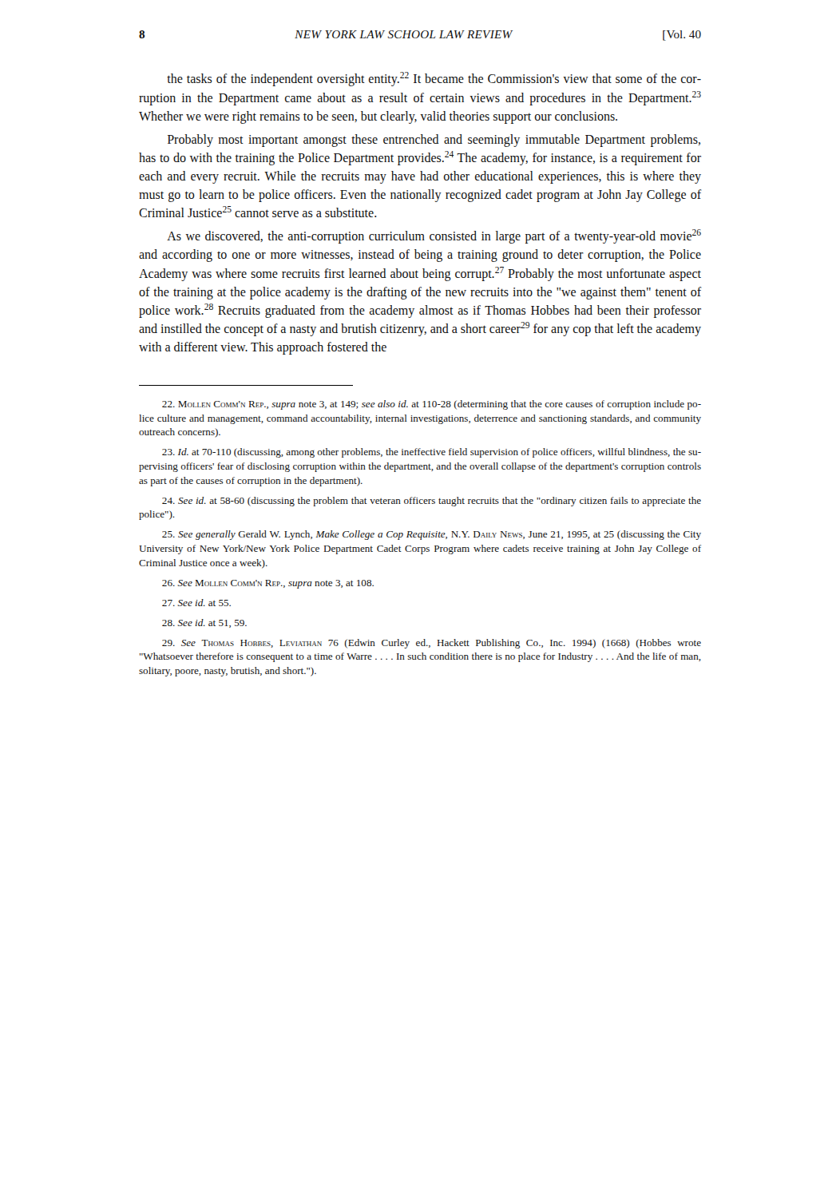8 NEW YORK LAW SCHOOL LAW REVIEW [Vol. 40
the tasks of the independent oversight entity.22 It became the Commission's view that some of the corruption in the Department came about as a result of certain views and procedures in the Department.23 Whether we were right remains to be seen, but clearly, valid theories support our conclusions.
Probably most important amongst these entrenched and seemingly immutable Department problems, has to do with the training the Police Department provides.24 The academy, for instance, is a requirement for each and every recruit. While the recruits may have had other educational experiences, this is where they must go to learn to be police officers. Even the nationally recognized cadet program at John Jay College of Criminal Justice25 cannot serve as a substitute.
As we discovered, the anti-corruption curriculum consisted in large part of a twenty-year-old movie26 and according to one or more witnesses, instead of being a training ground to deter corruption, the Police Academy was where some recruits first learned about being corrupt.27 Probably the most unfortunate aspect of the training at the police academy is the drafting of the new recruits into the "we against them" tenent of police work.28 Recruits graduated from the academy almost as if Thomas Hobbes had been their professor and instilled the concept of a nasty and brutish citizenry, and a short career29 for any cop that left the academy with a different view. This approach fostered the
Mollen Comm'n Rep., supra note 3, at 149; see also id. at 110-28 (determining that the core causes of corruption include police culture and management, command accountability, internal investigations, deterrence and sanctioning standards, and community outreach concerns).
Id. at 70-110 (discussing, among other problems, the ineffective field supervision of police officers, willful blindness, the supervising officers' fear of disclosing corruption within the department, and the overall collapse of the department's corruption controls as part of the causes of corruption in the department).
See id. at 58-60 (discussing the problem that veteran officers taught recruits that the "ordinary citizen fails to appreciate the police").
See generally Gerald W. Lynch, Make College a Cop Requisite, N.Y. Daily News, June 21, 1995, at 25 (discussing the City University of New York/New York Police Department Cadet Corps Program where cadets receive training at John Jay College of Criminal Justice once a week).
See Mollen Comm'n Rep., supra note 3, at 108.
See id. at 55.
See id. at 51, 59.
See Thomas Hobbes, Leviathan 76 (Edwin Curley ed., Hackett Publishing Co., Inc. 1994) (1668) (Hobbes wrote "Whatsoever therefore is consequent to a time of Warre . . . . In such condition there is no place for Industry . . . . And the life of man, solitary, poore, nasty, brutish, and short.").